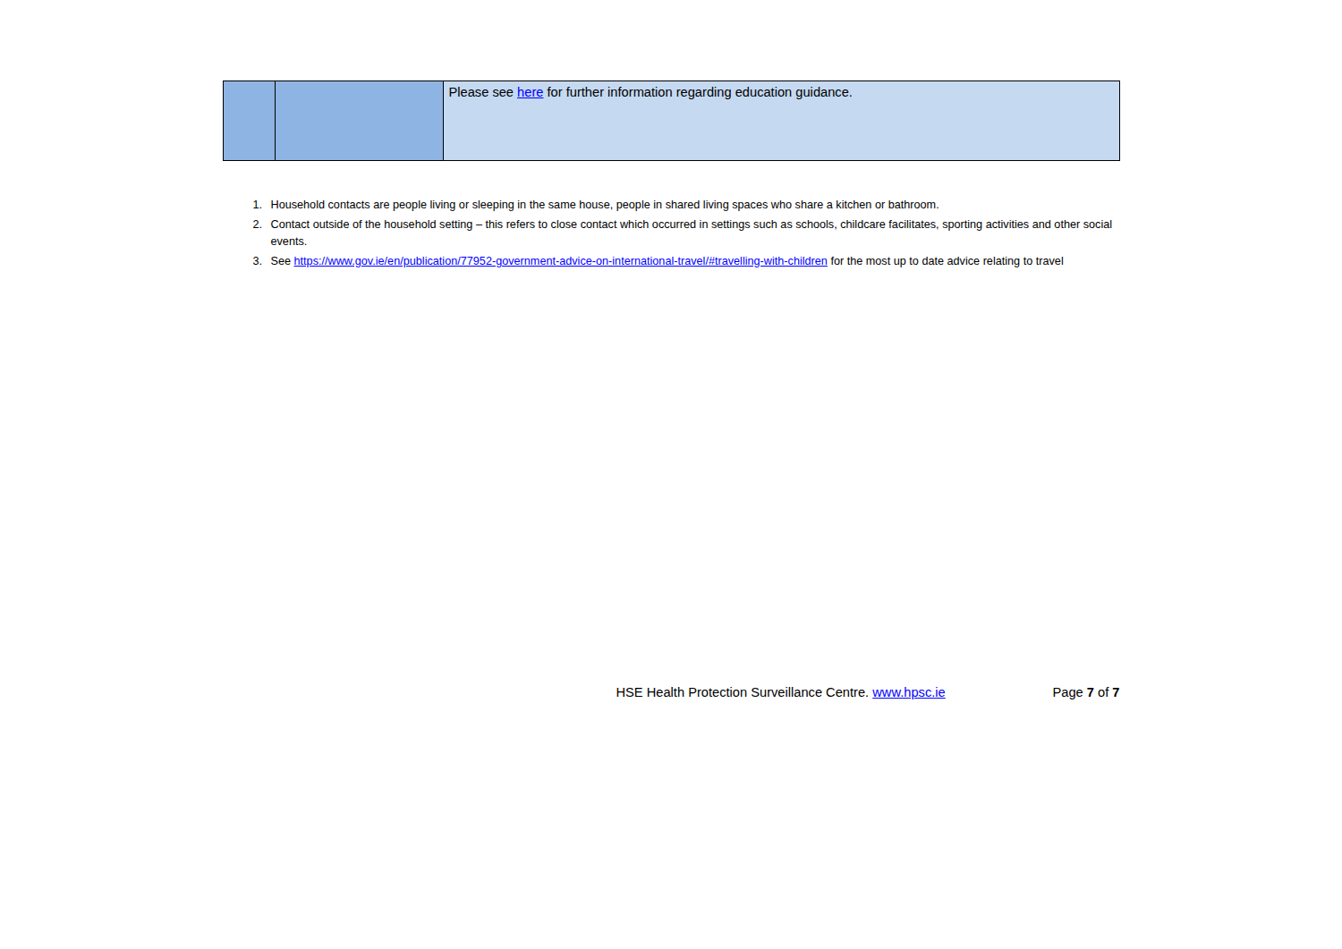| | | Please see here for further information regarding education guidance. |
Household contacts are people living or sleeping in the same house, people in shared living spaces who share a kitchen or bathroom.
Contact outside of the household setting – this refers to close contact which occurred in settings such as schools, childcare facilitates, sporting activities and other social events.
See https://www.gov.ie/en/publication/77952-government-advice-on-international-travel/#travelling-with-children for the most up to date advice relating to travel
HSE Health Protection Surveillance Centre. www.hpsc.ie Page 7 of 7